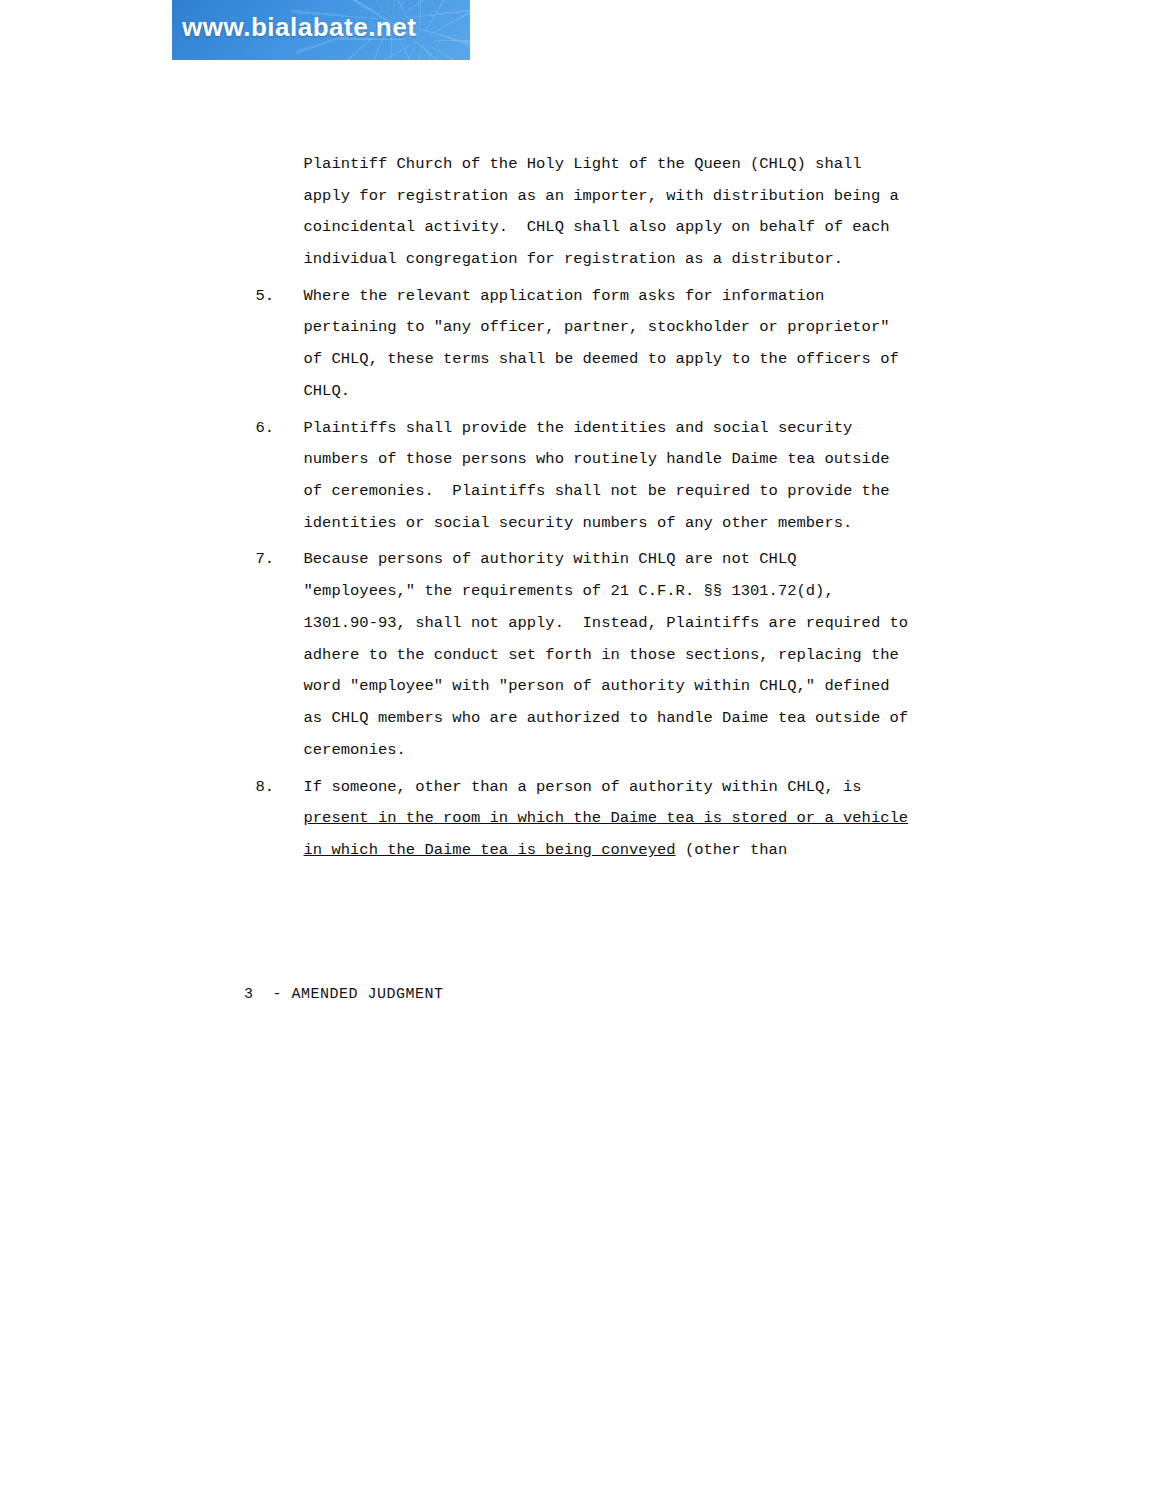www.bialabate.net
Plaintiff Church of the Holy Light of the Queen (CHLQ) shall apply for registration as an importer, with distribution being a coincidental activity. CHLQ shall also apply on behalf of each individual congregation for registration as a distributor.
5.
Where the relevant application form asks for information pertaining to "any officer, partner, stockholder or proprietor" of CHLQ, these terms shall be deemed to apply to the officers of CHLQ.
6.
Plaintiffs shall provide the identities and social security numbers of those persons who routinely handle Daime tea outside of ceremonies. Plaintiffs shall not be required to provide the identities or social security numbers of any other members.
7.
Because persons of authority within CHLQ are not CHLQ "employees," the requirements of 21 C.F.R. §§ 1301.72(d), 1301.90-93, shall not apply. Instead, Plaintiffs are required to adhere to the conduct set forth in those sections, replacing the word "employee" with "person of authority within CHLQ," defined as CHLQ members who are authorized to handle Daime tea outside of ceremonies.
8.
If someone, other than a person of authority within CHLQ, is present in the room in which the Daime tea is stored or a vehicle in which the Daime tea is being conveyed (other than
3 - AMENDED JUDGMENT